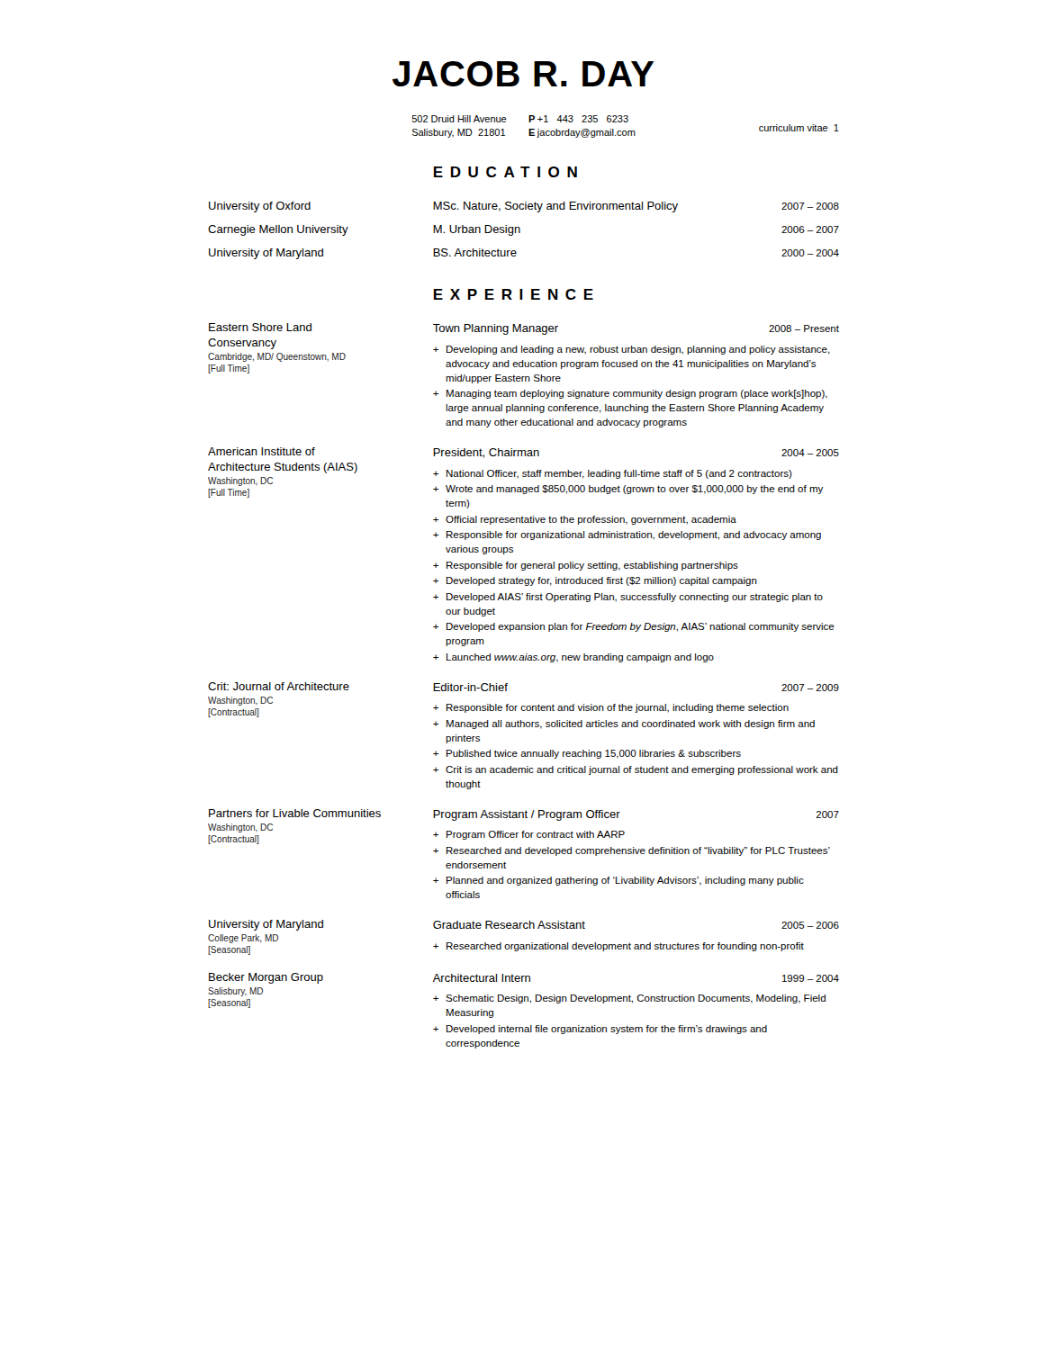Jacob R. Day
502 Druid Hill Avenue
Salisbury, MD 21801
P+1 443 235 6233
Ejacobrday@gmail.com
curriculum vitae 1
Education
University of Oxford
MSc. Nature, Society and Environmental Policy
2007 – 2008
Carnegie Mellon University
M. Urban Design
2006 – 2007
University of Maryland
BS. Architecture
2000 – 2004
Experience
Eastern Shore Land
Conservancy
Cambridge, MD/ Queenstown, MD
[Full Time]
Town Planning Manager 2008 – Present
Developing and leading a new, robust urban design, planning and policy assistance, advocacy and education program focused on the 41 municipalities on Maryland’s mid/upper Eastern Shore
Managing team deploying signature community design program (place work[s]hop), large annual planning conference, launching the Eastern Shore Planning Academy and many other educational and advocacy programs
American Institute of
Architecture Students (AIAS)
Washington, DC
[Full Time]
President, Chairman 2004 – 2005
National Officer, staff member, leading full-time staff of 5 (and 2 contractors)
Wrote and managed $850,000 budget (grown to over $1,000,000 by the end of my term)
Official representative to the profession, government, academia
Responsible for organizational administration, development, and advocacy among various groups
Responsible for general policy setting, establishing partnerships
Developed strategy for, introduced first ($2 million) capital campaign
Developed AIAS’ first Operating Plan, successfully connecting our strategic plan to our budget
Developed expansion plan for Freedom by Design, AIAS’ national community service program
Launched www.aias.org, new branding campaign and logo
Crit: Journal of Architecture
Washington, DC
[Contractual]
Editor-in-Chief 2007 – 2009
Responsible for content and vision of the journal, including theme selection
Managed all authors, solicited articles and coordinated work with design firm and printers
Published twice annually reaching 15,000 libraries & subscribers
Crit is an academic and critical journal of student and emerging professional work and thought
Partners for Livable Communities
Washington, DC
[Contractual]
Program Assistant / Program Officer 2007
Program Officer for contract with AARP
Researched and developed comprehensive definition of “livability” for PLC Trustees’ endorsement
Planned and organized gathering of ‘Livability Advisors’, including many public officials
University of Maryland
College Park, MD
[Seasonal]
Graduate Research Assistant 2005 – 2006
Researched organizational development and structures for founding non-profit
Becker Morgan Group
Salisbury, MD
[Seasonal]
Architectural Intern 1999 – 2004
Schematic Design, Design Development, Construction Documents, Modeling, Field Measuring
Developed internal file organization system for the firm’s drawings and correspondence